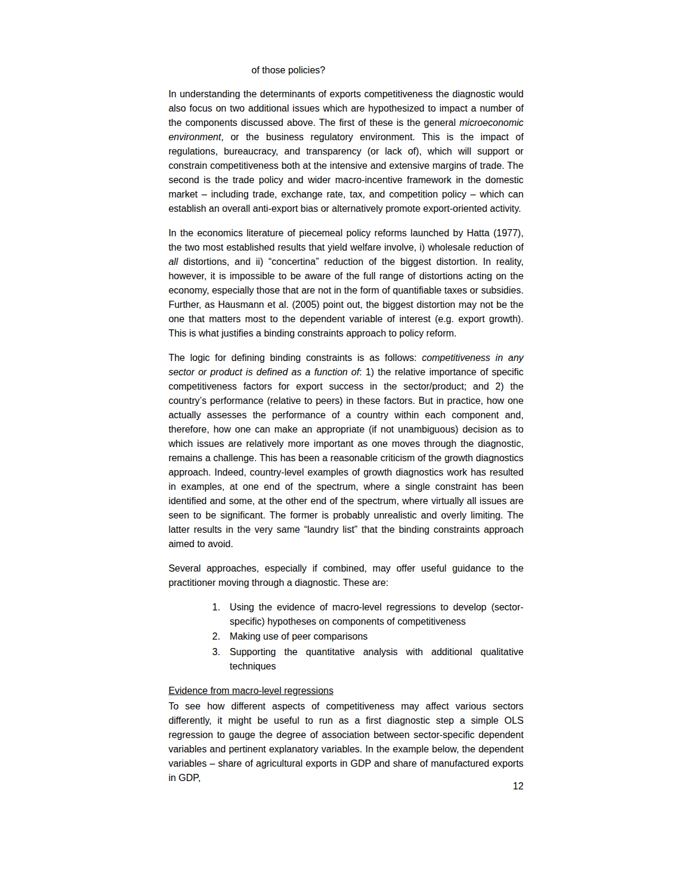of those policies?
In understanding the determinants of exports competitiveness the diagnostic would also focus on two additional issues which are hypothesized to impact a number of the components discussed above. The first of these is the general microeconomic environment, or the business regulatory environment. This is the impact of regulations, bureaucracy, and transparency (or lack of), which will support or constrain competitiveness both at the intensive and extensive margins of trade. The second is the trade policy and wider macro-incentive framework in the domestic market – including trade, exchange rate, tax, and competition policy – which can establish an overall anti-export bias or alternatively promote export-oriented activity.
In the economics literature of piecemeal policy reforms launched by Hatta (1977), the two most established results that yield welfare involve, i) wholesale reduction of all distortions, and ii) “concertina” reduction of the biggest distortion. In reality, however, it is impossible to be aware of the full range of distortions acting on the economy, especially those that are not in the form of quantifiable taxes or subsidies. Further, as Hausmann et al. (2005) point out, the biggest distortion may not be the one that matters most to the dependent variable of interest (e.g. export growth). This is what justifies a binding constraints approach to policy reform.
The logic for defining binding constraints is as follows: competitiveness in any sector or product is defined as a function of: 1) the relative importance of specific competitiveness factors for export success in the sector/product; and 2) the country’s performance (relative to peers) in these factors. But in practice, how one actually assesses the performance of a country within each component and, therefore, how one can make an appropriate (if not unambiguous) decision as to which issues are relatively more important as one moves through the diagnostic, remains a challenge. This has been a reasonable criticism of the growth diagnostics approach. Indeed, country-level examples of growth diagnostics work has resulted in examples, at one end of the spectrum, where a single constraint has been identified and some, at the other end of the spectrum, where virtually all issues are seen to be significant. The former is probably unrealistic and overly limiting. The latter results in the very same “laundry list” that the binding constraints approach aimed to avoid.
Several approaches, especially if combined, may offer useful guidance to the practitioner moving through a diagnostic. These are:
Using the evidence of macro-level regressions to develop (sector-specific) hypotheses on components of competitiveness
Making use of peer comparisons
Supporting the quantitative analysis with additional qualitative techniques
Evidence from macro-level regressions
To see how different aspects of competitiveness may affect various sectors differently, it might be useful to run as a first diagnostic step a simple OLS regression to gauge the degree of association between sector-specific dependent variables and pertinent explanatory variables. In the example below, the dependent variables – share of agricultural exports in GDP and share of manufactured exports in GDP,
12